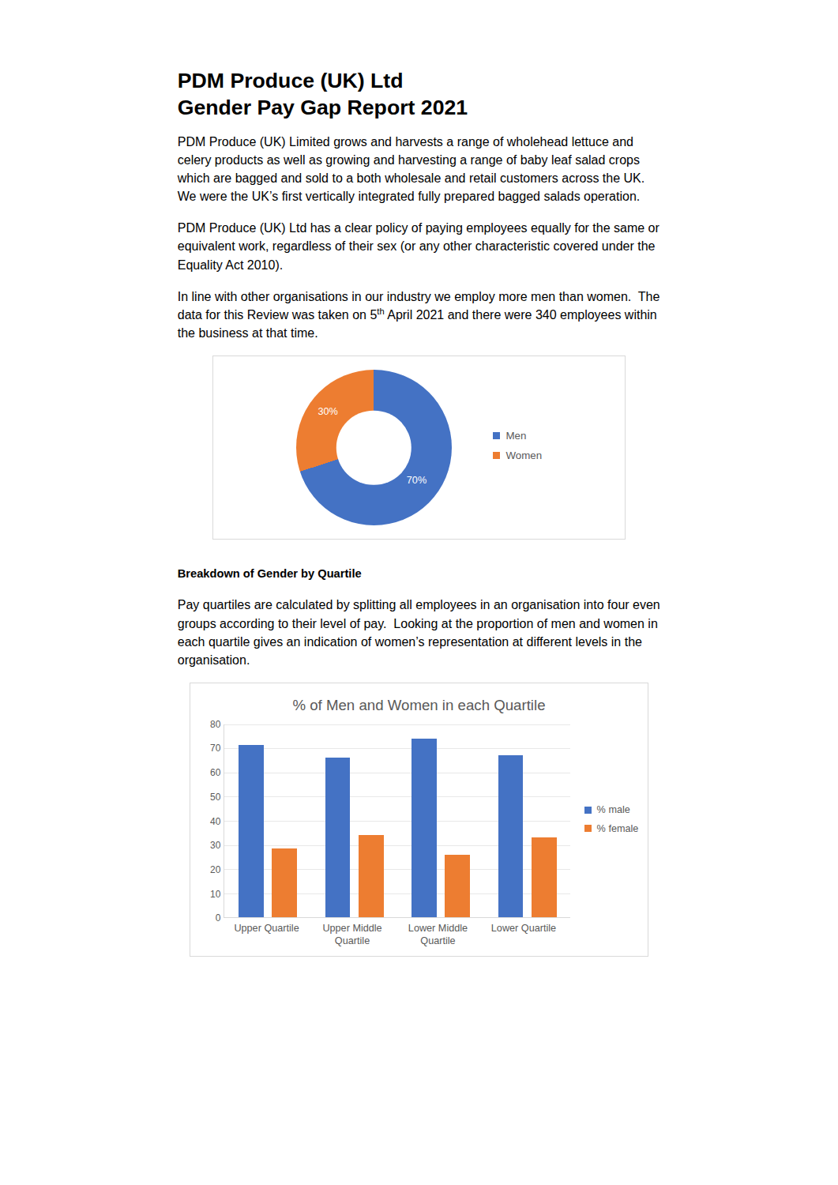PDM Produce (UK) LtdGender Pay Gap Report 2021
PDM Produce (UK) Limited grows and harvests a range of wholehead lettuce and celery products as well as growing and harvesting a range of baby leaf salad crops which are bagged and sold to a both wholesale and retail customers across the UK. We were the UK’s first vertically integrated fully prepared bagged salads operation.
PDM Produce (UK) Ltd has a clear policy of paying employees equally for the same or equivalent work, regardless of their sex (or any other characteristic covered under the Equality Act 2010).
In line with other organisations in our industry we employ more men than women. The data for this Review was taken on 5th April 2021 and there were 340 employees within the business at that time.
30% 70%
Men
Women
Breakdown of Gender by Quartile
Pay quartiles are calculated by splitting all employees in an organisation into four even groups according to their level of pay. Looking at the proportion of men and women in each quartile gives an indication of women’s representation at different levels in the organisation.
% of Men and Women in each Quartile
80 70 60 50 40 30 20 10 0
% male
% female
Upper Quartile
Upper Middle
Quartile
Lower Middle
Quartile
Lower Quartile